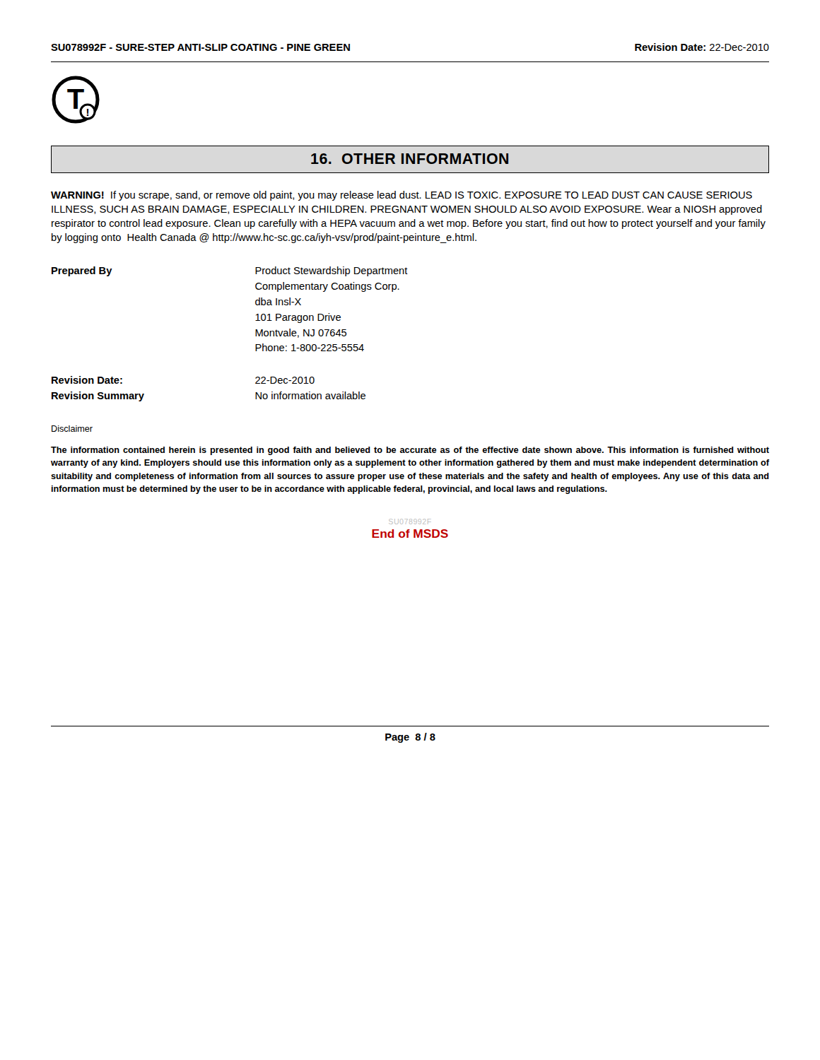SU078992F - SURE-STEP ANTI-SLIP COATING - PINE GREEN
Revision Date: 22-Dec-2010
T !
16. OTHER INFORMATION
WARNING! If you scrape, sand, or remove old paint, you may release lead dust. LEAD IS TOXIC. EXPOSURE TO LEAD DUST CAN CAUSE SERIOUS ILLNESS, SUCH AS BRAIN DAMAGE, ESPECIALLY IN CHILDREN. PREGNANT WOMEN SHOULD ALSO AVOID EXPOSURE. Wear a NIOSH approved respirator to control lead exposure. Clean up carefully with a HEPA vacuum and a wet mop. Before you start, find out how to protect yourself and your family by logging onto Health Canada @ http://www.hc-sc.gc.ca/iyh-vsv/prod/paint-peinture_e.html.
| Prepared By | Product Stewardship Department |
| | Complementary Coatings Corp. |
| | dba Insl-X |
| | 101 Paragon Drive |
| | Montvale, NJ 07645 |
| | Phone: 1-800-225-5554 |
| Revision Date: | 22-Dec-2010 |
| Revision Summary | No information available |
Disclaimer
The information contained herein is presented in good faith and believed to be accurate as of the effective date shown above. This information is furnished without warranty of any kind. Employers should use this information only as a supplement to other information gathered by them and must make independent determination of suitability and completeness of information from all sources to assure proper use of these materials and the safety and health of employees. Any use of this data and information must be determined by the user to be in accordance with applicable federal, provincial, and local laws and regulations.
SU078992F
End of MSDS
Page 8 / 8